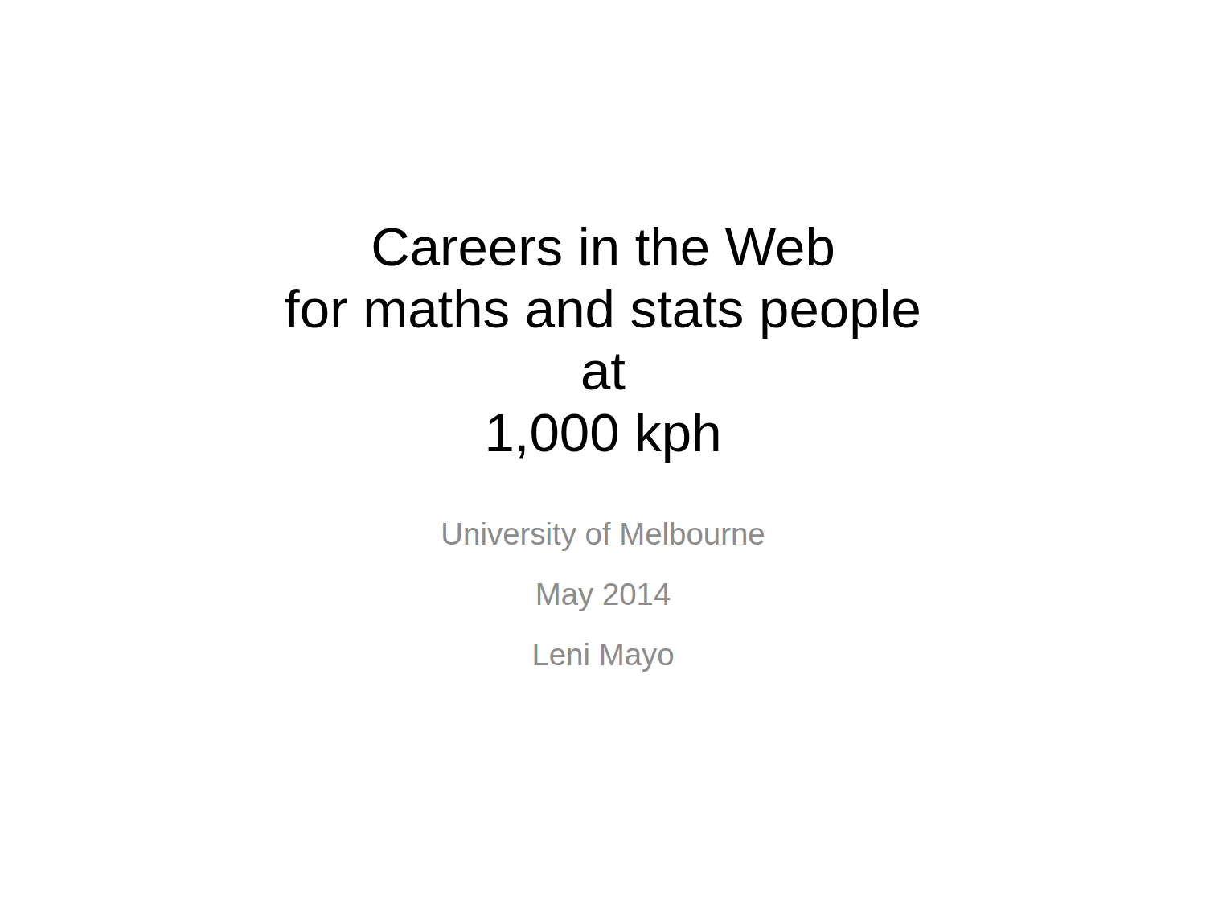Careers in the Web
for maths and stats people
at
1,000 kph
University of Melbourne
May 2014
Leni Mayo